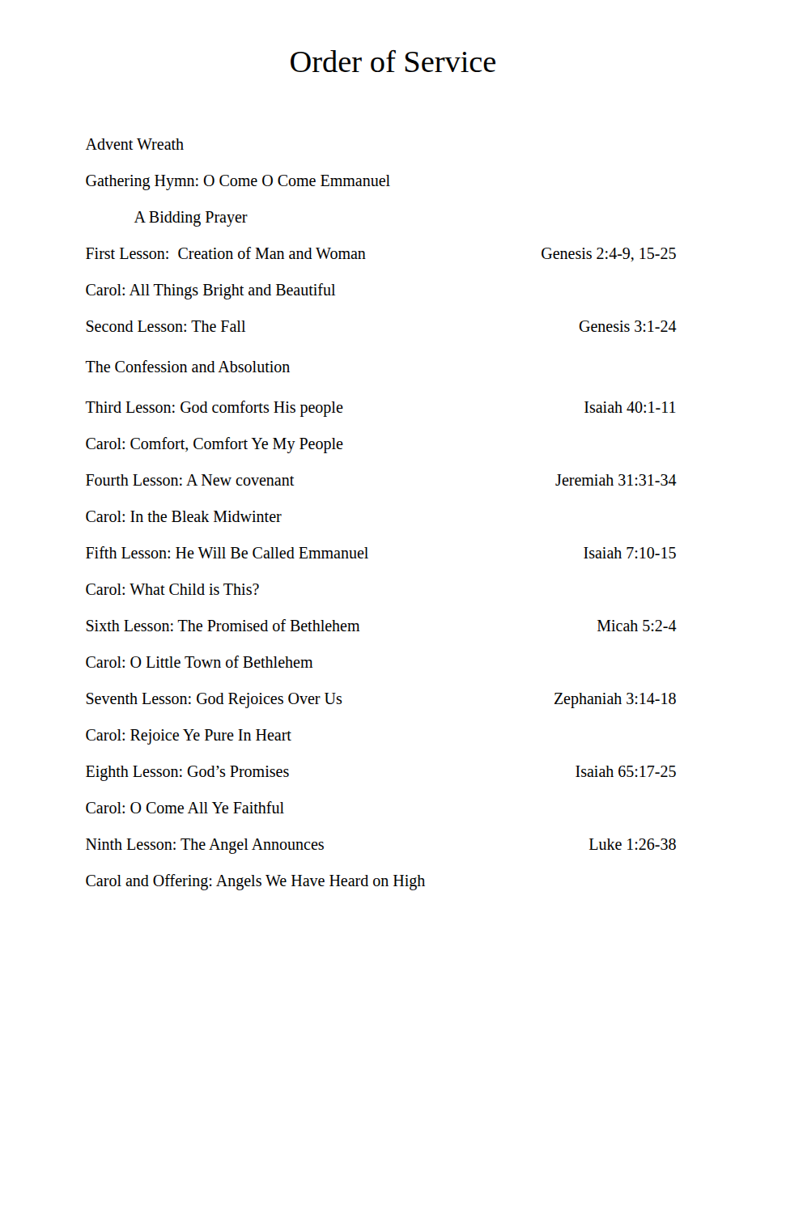Order of Service
Advent Wreath
Gathering Hymn: O Come O Come Emmanuel
A Bidding Prayer
First Lesson: Creation of Man and Woman Genesis 2:4-9, 15-25
Carol: All Things Bright and Beautiful
Second Lesson: The Fall Genesis 3:1-24
The Confession and Absolution
Third Lesson: God comforts His people Isaiah 40:1-11
Carol: Comfort, Comfort Ye My People
Fourth Lesson: A New covenant Jeremiah 31:31-34
Carol: In the Bleak Midwinter
Fifth Lesson: He Will Be Called Emmanuel Isaiah 7:10-15
Carol: What Child is This?
Sixth Lesson: The Promised of Bethlehem Micah 5:2-4
Carol: O Little Town of Bethlehem
Seventh Lesson: God Rejoices Over Us Zephaniah 3:14-18
Carol: Rejoice Ye Pure In Heart
Eighth Lesson: God’s Promises Isaiah 65:17-25
Carol: O Come All Ye Faithful
Ninth Lesson: The Angel Announces Luke 1:26-38
Carol and Offering: Angels We Have Heard on High